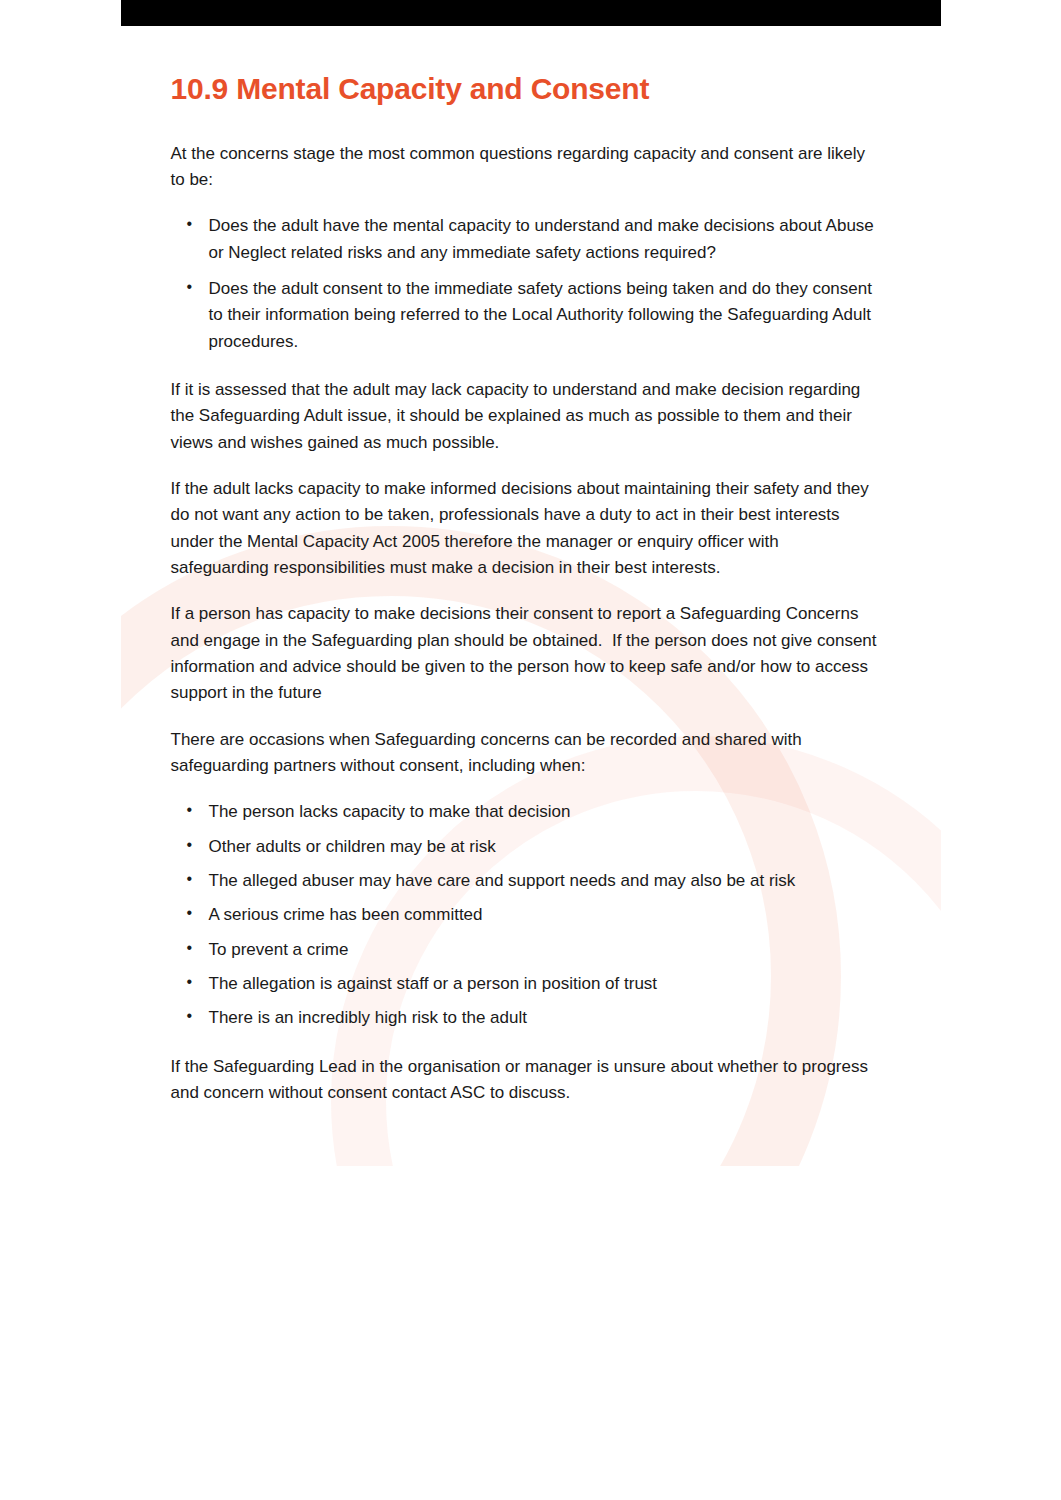10.9 Mental Capacity and Consent
At the concerns stage the most common questions regarding capacity and consent are likely to be:
Does the adult have the mental capacity to understand and make decisions about Abuse or Neglect related risks and any immediate safety actions required?
Does the adult consent to the immediate safety actions being taken and do they consent to their information being referred to the Local Authority following the Safeguarding Adult procedures.
If it is assessed that the adult may lack capacity to understand and make decision regarding the Safeguarding Adult issue, it should be explained as much as possible to them and their views and wishes gained as much possible.
If the adult lacks capacity to make informed decisions about maintaining their safety and they do not want any action to be taken, professionals have a duty to act in their best interests under the Mental Capacity Act 2005 therefore the manager or enquiry officer with safeguarding responsibilities must make a decision in their best interests.
If a person has capacity to make decisions their consent to report a Safeguarding Concerns and engage in the Safeguarding plan should be obtained. If the person does not give consent information and advice should be given to the person how to keep safe and/or how to access support in the future
There are occasions when Safeguarding concerns can be recorded and shared with safeguarding partners without consent, including when:
The person lacks capacity to make that decision
Other adults or children may be at risk
The alleged abuser may have care and support needs and may also be at risk
A serious crime has been committed
To prevent a crime
The allegation is against staff or a person in position of trust
There is an incredibly high risk to the adult
If the Safeguarding Lead in the organisation or manager is unsure about whether to progress and concern without consent contact ASC to discuss.